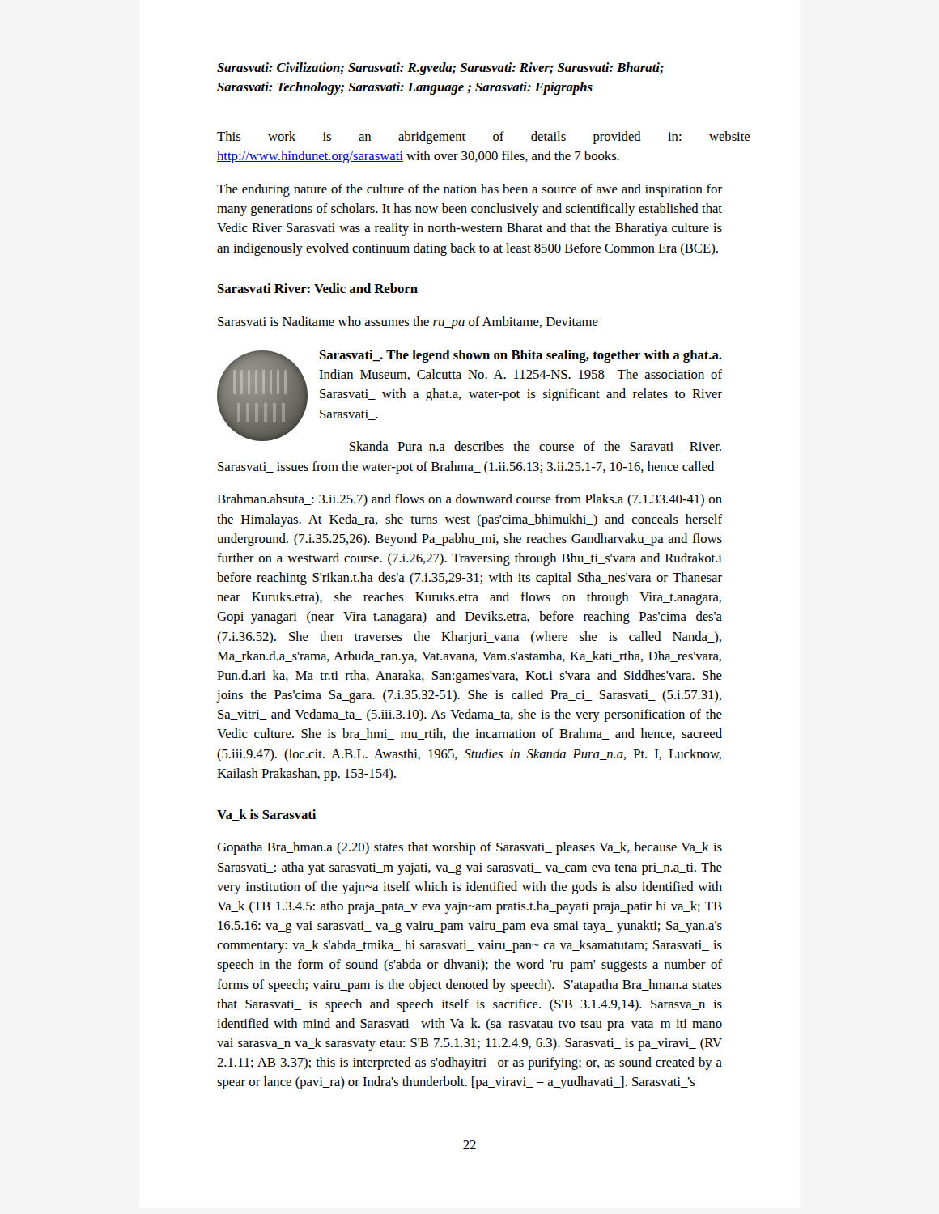Sarasvati: Civilization; Sarasvati: R.gveda; Sarasvati: River; Sarasvati: Bharati; Sarasvati: Technology; Sarasvati: Language ; Sarasvati: Epigraphs
This work is an abridgement of details provided in: website http://www.hindunet.org/saraswati with over 30,000 files, and the 7 books.
The enduring nature of the culture of the nation has been a source of awe and inspiration for many generations of scholars. It has now been conclusively and scientifically established that Vedic River Sarasvati was a reality in north-western Bharat and that the Bharatiya culture is an indigenously evolved continuum dating back to at least 8500 Before Common Era (BCE).
Sarasvati River: Vedic and Reborn
Sarasvati is Naditame who assumes the ru_pa of Ambitame, Devitame
Sarasvati_. The legend shown on Bhita sealing, together with a ghat.a. Indian Museum, Calcutta No. A. 11254-NS. 1958 The association of Sarasvati_ with a ghat.a, water-pot is significant and relates to River Sarasvati_.
Skanda Pura_n.a describes the course of the Saravati_ River. Sarasvati_ issues from the water-pot of Brahma_ (1.ii.56.13; 3.ii.25.1-7, 10-16, hence called
Brahman.ahsuta_: 3.ii.25.7) and flows on a downward course from Plaks.a (7.1.33.40-41) on the Himalayas. At Keda_ra, she turns west (pas'cima_bhimukhi_) and conceals herself underground. (7.i.35.25,26). Beyond Pa_pabhu_mi, she reaches Gandharvaku_pa and flows further on a westward course. (7.i.26,27). Traversing through Bhu_ti_s'vara and Rudrakot.i before reachintg S'rikan.t.ha des'a (7.i.35,29-31; with its capital Stha_nes'vara or Thanesar near Kuruks.etra), she reaches Kuruks.etra and flows on through Vira_t.anagara, Gopi_yanagari (near Vira_t.anagara) and Deviks.etra, before reaching Pas'cima des'a (7.i.36.52). She then traverses the Kharjuri_vana (where she is called Nanda_), Ma_rkan.d.a_s'rama, Arbuda_ran.ya, Vat.avana, Vam.s'astamba, Ka_kati_rtha, Dha_res'vara, Pun.d.ari_ka, Ma_tr.ti_rtha, Anaraka, San:games'vara, Kot.i_s'vara and Siddhes'vara. She joins the Pas'cima Sa_gara. (7.i.35.32-51). She is called Pra_ci_ Sarasvati_ (5.i.57.31), Sa_vitri_ and Vedama_ta_ (5.iii.3.10). As Vedama_ta, she is the very personification of the Vedic culture. She is bra_hmi_ mu_rtih, the incarnation of Brahma_ and hence, sacreed (5.iii.9.47). (loc.cit. A.B.L. Awasthi, 1965, Studies in Skanda Pura_n.a, Pt. I, Lucknow, Kailash Prakashan, pp. 153-154).
Va_k is Sarasvati
Gopatha Bra_hman.a (2.20) states that worship of Sarasvati_ pleases Va_k, because Va_k is Sarasvati_: atha yat sarasvati_m yajati, va_g vai sarasvati_ va_cam eva tena pri_n.a_ti. The very institution of the yajn~a itself which is identified with the gods is also identified with Va_k (TB 1.3.4.5: atho praja_pata_v eva yajn~am pratis.t.ha_payati praja_patir hi va_k; TB 16.5.16: va_g vai sarasvati_ va_g vairu_pam vairu_pam eva smai taya_ yunakti; Sa_yan.a's commentary: va_k s'abda_tmika_ hi sarasvati_ vairu_pan~ ca va_ksamatutam; Sarasvati_ is speech in the form of sound (s'abda or dhvani); the word 'ru_pam' suggests a number of forms of speech; vairu_pam is the object denoted by speech). S'atapatha Bra_hman.a states that Sarasvati_ is speech and speech itself is sacrifice. (S'B 3.1.4.9,14). Sarasva_n is identified with mind and Sarasvati_ with Va_k. (sa_rasvatau tvo tsau pra_vata_m iti mano vai sarasva_n va_k sarasvaty etau: S'B 7.5.1.31; 11.2.4.9, 6.3). Sarasvati_ is pa_viravi_ (RV 2.1.11; AB 3.37); this is interpreted as s'odhayitri_ or as purifying; or, as sound created by a spear or lance (pavi_ra) or Indra's thunderbolt. [pa_viravi_ = a_yudhavati_]. Sarasvati_'s
22